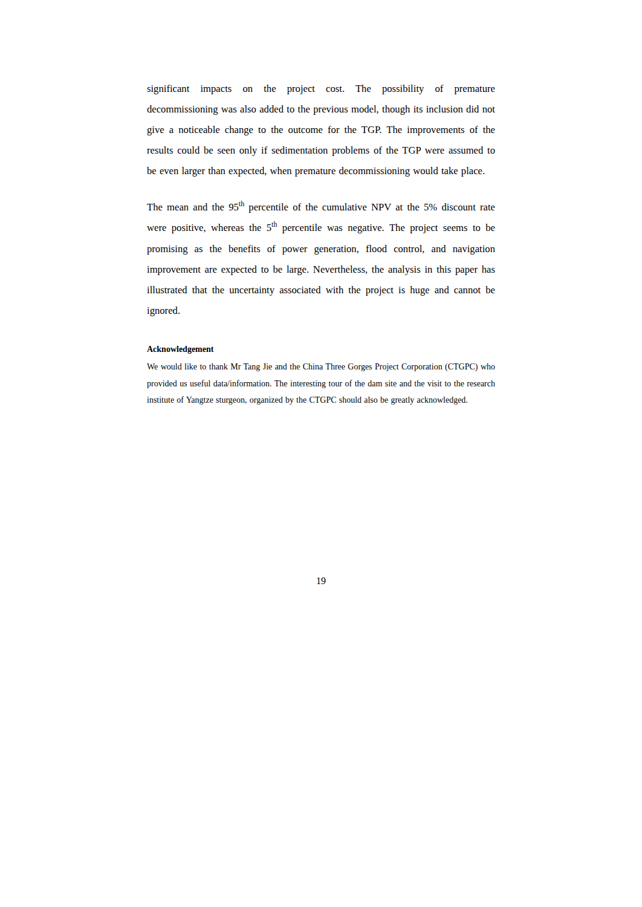significant impacts on the project cost. The possibility of premature decommissioning was also added to the previous model, though its inclusion did not give a noticeable change to the outcome for the TGP. The improvements of the results could be seen only if sedimentation problems of the TGP were assumed to be even larger than expected, when premature decommissioning would take place.
The mean and the 95th percentile of the cumulative NPV at the 5% discount rate were positive, whereas the 5th percentile was negative. The project seems to be promising as the benefits of power generation, flood control, and navigation improvement are expected to be large. Nevertheless, the analysis in this paper has illustrated that the uncertainty associated with the project is huge and cannot be ignored.
Acknowledgement
We would like to thank Mr Tang Jie and the China Three Gorges Project Corporation (CTGPC) who provided us useful data/information. The interesting tour of the dam site and the visit to the research institute of Yangtze sturgeon, organized by the CTGPC should also be greatly acknowledged.
19